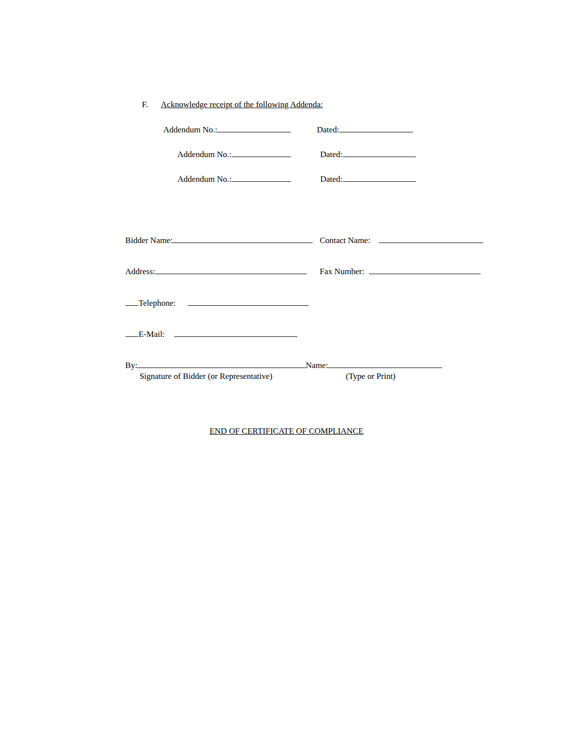F. Acknowledge receipt of the following Addenda:
Addendum No.: Dated:
Addendum No.: Dated:
Addendum No.: Dated:
Bidder Name: Contact Name:
Address: Fax Number:
Telephone:
E-Mail:
By: Name:
Signature of Bidder (or Representative) (Type or Print)
END OF CERTIFICATE OF COMPLIANCE